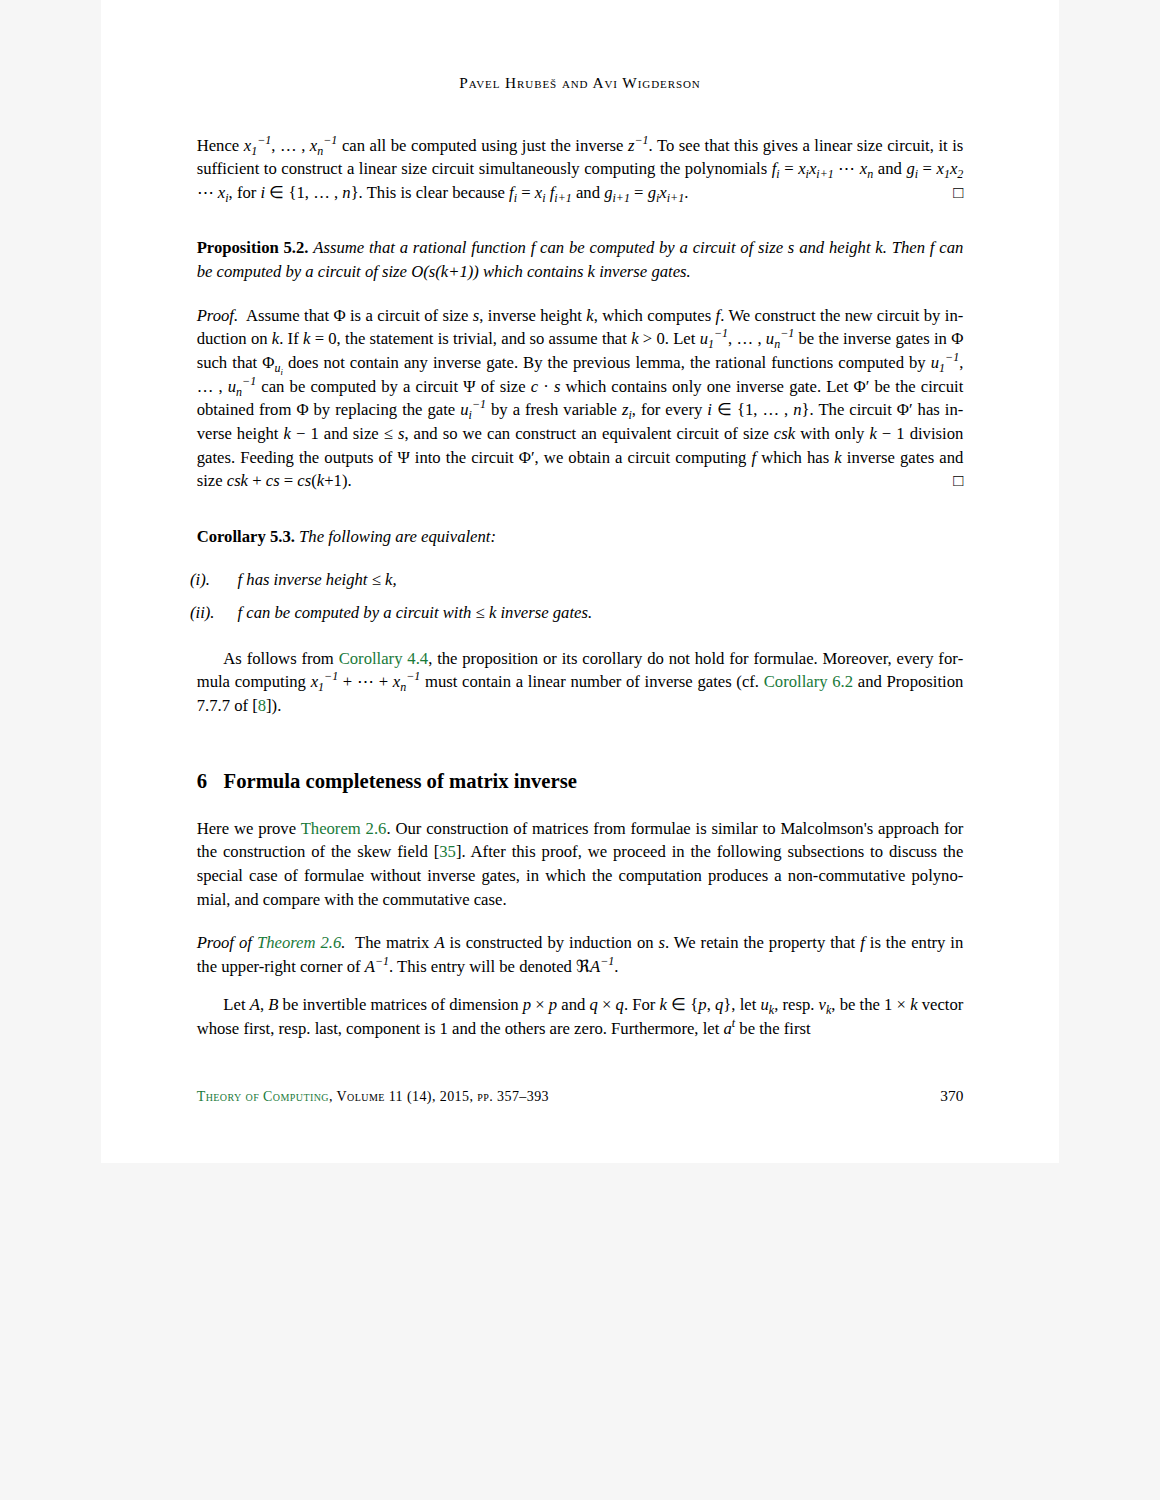Pavel Hrubeš and Avi Wigderson
Hence x1−1, … , xn−1 can all be computed using just the inverse z−1. To see that this gives a linear size circuit, it is sufficient to construct a linear size circuit simultaneously computing the polynomials fi = xixi+1 ⋯ xn and gi = x1x2 ⋯ xi, for i ∈ {1, … , n}. This is clear because fi = xi fi+1 and gi+1 = gixi+1. □
Proposition 5.2. Assume that a rational function f can be computed by a circuit of size s and height k. Then f can be computed by a circuit of size O(s(k+1)) which contains k inverse gates.
Proof. Assume that Φ is a circuit of size s, inverse height k, which computes f. We construct the new circuit by induction on k. If k = 0, the statement is trivial, and so assume that k > 0. Let u1−1, … , un−1 be the inverse gates in Φ such that Φui does not contain any inverse gate. By the previous lemma, the rational functions computed by u1−1, … , un−1 can be computed by a circuit Ψ of size c · s which contains only one inverse gate. Let Φ′ be the circuit obtained from Φ by replacing the gate ui−1 by a fresh variable zi, for every i ∈ {1, … , n}. The circuit Φ′ has inverse height k − 1 and size ≤ s, and so we can construct an equivalent circuit of size csk with only k − 1 division gates. Feeding the outputs of Ψ into the circuit Φ′, we obtain a circuit computing f which has k inverse gates and size csk + cs = cs(k+1). □
Corollary 5.3. The following are equivalent:
(i). f has inverse height ≤ k,
(ii). f can be computed by a circuit with ≤ k inverse gates.
As follows from Corollary 4.4, the proposition or its corollary do not hold for formulae. Moreover, every formula computing x1−1 + ⋯ + xn−1 must contain a linear number of inverse gates (cf. Corollary 6.2 and Proposition 7.7.7 of [8]).
6 Formula completeness of matrix inverse
Here we prove Theorem 2.6. Our construction of matrices from formulae is similar to Malcolmson's approach for the construction of the skew field [35]. After this proof, we proceed in the following subsections to discuss the special case of formulae without inverse gates, in which the computation produces a non-commutative polynomial, and compare with the commutative case.
Proof of Theorem 2.6. The matrix A is constructed by induction on s. We retain the property that f is the entry in the upper-right corner of A−1. This entry will be denoted ℜA−1.
Let A, B be invertible matrices of dimension p × p and q × q. For k ∈ {p, q}, let uk, resp. vk, be the 1 × k vector whose first, resp. last, component is 1 and the others are zero. Furthermore, let at be the first
Theory of Computing, Volume 11 (14), 2015, pp. 357–393
370